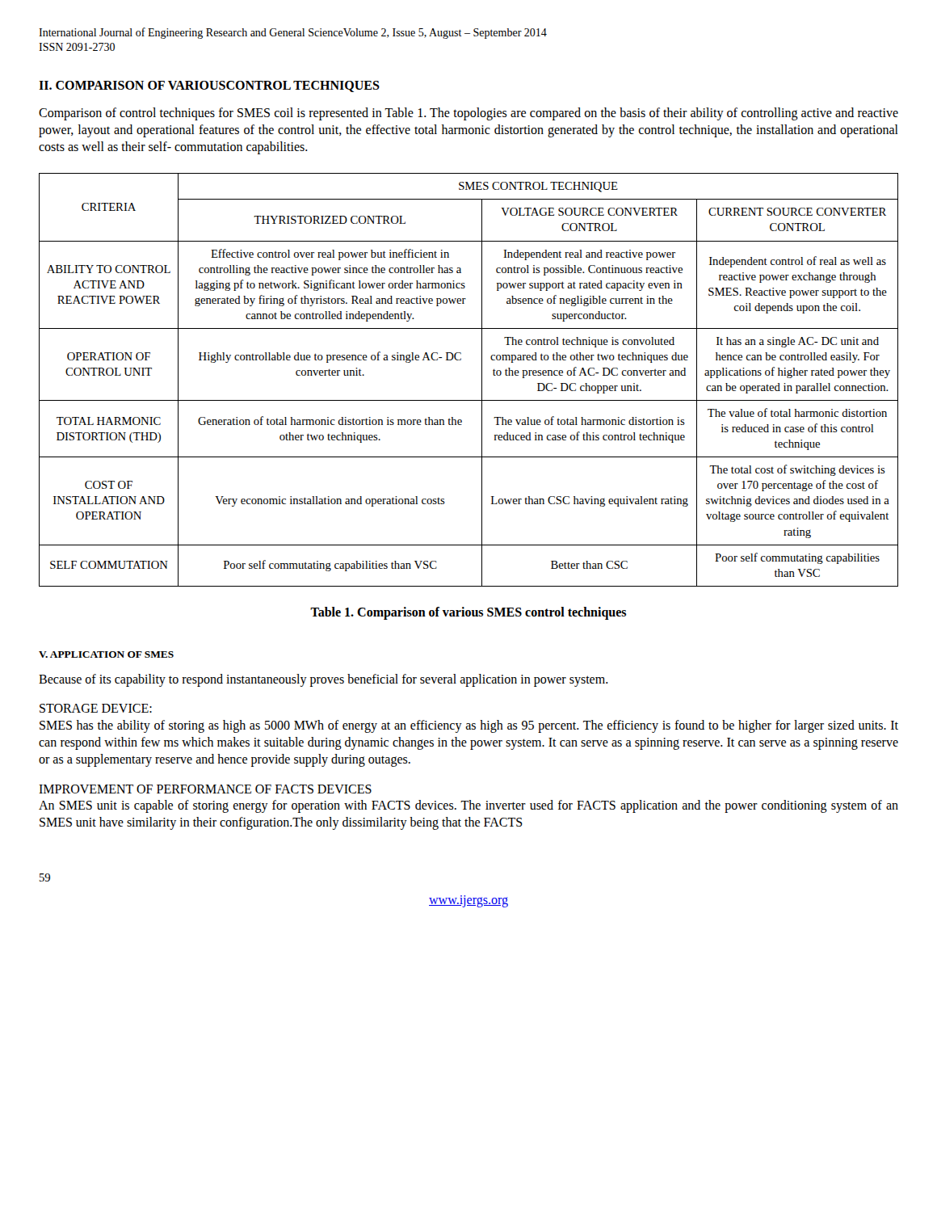International Journal of Engineering Research and General ScienceVolume 2, Issue 5, August – September 2014
ISSN 2091-2730
II. COMPARISON OF VARIOUSCONTROL TECHNIQUES
Comparison of control techniques for SMES coil is represented in Table 1. The topologies are compared on the basis of their ability of controlling active and reactive power, layout and operational features of the control unit, the effective total harmonic distortion generated by the control technique, the installation and operational costs as well as their self- commutation capabilities.
| CRITERIA | SMES CONTROL TECHNIQUE |
| THYRISTORIZED CONTROL | VOLTAGE SOURCE CONVERTER CONTROL | CURRENT SOURCE CONVERTER CONTROL |
| ABILITY TO CONTROL ACTIVE AND REACTIVE POWER | Effective control over real power but inefficient in controlling the reactive power since the controller has a lagging pf to network. Significant lower order harmonics generated by firing of thyristors. Real and reactive power cannot be controlled independently. | Independent real and reactive power control is possible. Continuous reactive power support at rated capacity even in absence of negligible current in the superconductor. | Independent control of real as well as reactive power exchange through SMES. Reactive power support to the coil depends upon the coil. |
| OPERATION OF CONTROL UNIT | Highly controllable due to presence of a single AC- DC converter unit. | The control technique is convoluted compared to the other two techniques due to the presence of AC- DC converter and DC- DC chopper unit. | It has an a single AC- DC unit and hence can be controlled easily. For applications of higher rated power they can be operated in parallel connection. |
| TOTAL HARMONIC DISTORTION (THD) | Generation of total harmonic distortion is more than the other two techniques. | The value of total harmonic distortion is reduced in case of this control technique | The value of total harmonic distortion is reduced in case of this control technique |
| COST OF INSTALLATION AND OPERATION | Very economic installation and operational costs | Lower than CSC having equivalent rating | The total cost of switching devices is over 170 percentage of the cost of switchnig devices and diodes used in a voltage source controller of equivalent rating |
| SELF COMMUTATION | Poor self commutating capabilities than VSC | Better than CSC | Poor self commutating capabilities than VSC |
Table 1. Comparison of various SMES control techniques
V. APPLICATION OF SMES
Because of its capability to respond instantaneously proves beneficial for several application in power system.
STORAGE DEVICE:
SMES has the ability of storing as high as 5000 MWh of energy at an efficiency as high as 95 percent. The efficiency is found to be higher for larger sized units. It can respond within few ms which makes it suitable during dynamic changes in the power system. It can serve as a spinning reserve. It can serve as a spinning reserve or as a supplementary reserve and hence provide supply during outages.
IMPROVEMENT OF PERFORMANCE OF FACTS DEVICES
An SMES unit is capable of storing energy for operation with FACTS devices. The inverter used for FACTS application and the power conditioning system of an SMES unit have similarity in their configuration.The only dissimilarity being that the FACTS
59
www.ijergs.org